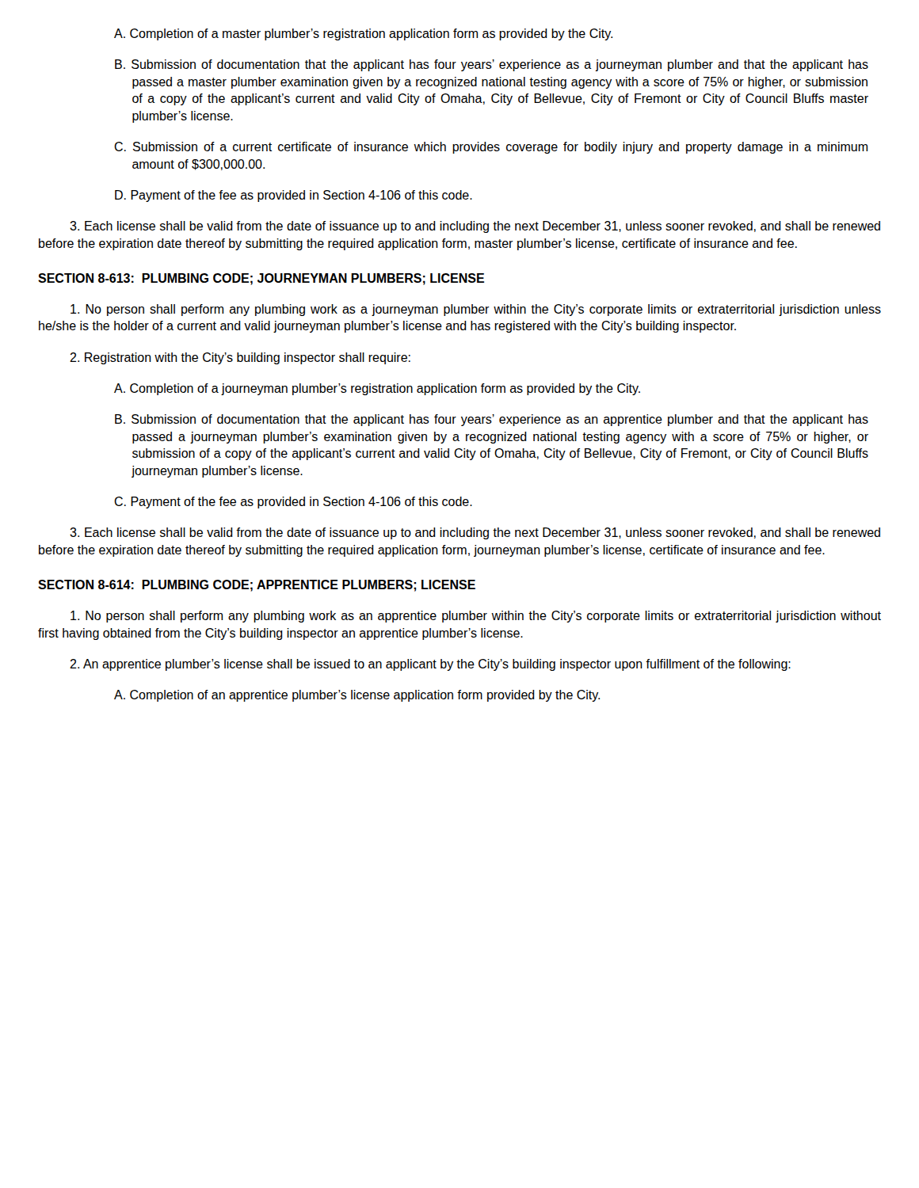A. Completion of a master plumber’s registration application form as provided by the City.
B. Submission of documentation that the applicant has four years’ experience as a journeyman plumber and that the applicant has passed a master plumber examination given by a recognized national testing agency with a score of 75% or higher, or submission of a copy of the applicant’s current and valid City of Omaha, City of Bellevue, City of Fremont or City of Council Bluffs master plumber’s license.
C. Submission of a current certificate of insurance which provides coverage for bodily injury and property damage in a minimum amount of $300,000.00.
D. Payment of the fee as provided in Section 4-106 of this code.
3. Each license shall be valid from the date of issuance up to and including the next December 31, unless sooner revoked, and shall be renewed before the expiration date thereof by submitting the required application form, master plumber’s license, certificate of insurance and fee.
SECTION 8-613: PLUMBING CODE; JOURNEYMAN PLUMBERS; LICENSE
1. No person shall perform any plumbing work as a journeyman plumber within the City’s corporate limits or extraterritorial jurisdiction unless he/she is the holder of a current and valid journeyman plumber’s license and has registered with the City’s building inspector.
2. Registration with the City’s building inspector shall require:
A. Completion of a journeyman plumber’s registration application form as provided by the City.
B. Submission of documentation that the applicant has four years’ experience as an apprentice plumber and that the applicant has passed a journeyman plumber’s examination given by a recognized national testing agency with a score of 75% or higher, or submission of a copy of the applicant’s current and valid City of Omaha, City of Bellevue, City of Fremont, or City of Council Bluffs journeyman plumber’s license.
C. Payment of the fee as provided in Section 4-106 of this code.
3. Each license shall be valid from the date of issuance up to and including the next December 31, unless sooner revoked, and shall be renewed before the expiration date thereof by submitting the required application form, journeyman plumber’s license, certificate of insurance and fee.
SECTION 8-614: PLUMBING CODE; APPRENTICE PLUMBERS; LICENSE
1. No person shall perform any plumbing work as an apprentice plumber within the City’s corporate limits or extraterritorial jurisdiction without first having obtained from the City’s building inspector an apprentice plumber’s license.
2. An apprentice plumber’s license shall be issued to an applicant by the City’s building inspector upon fulfillment of the following:
A. Completion of an apprentice plumber’s license application form provided by the City.